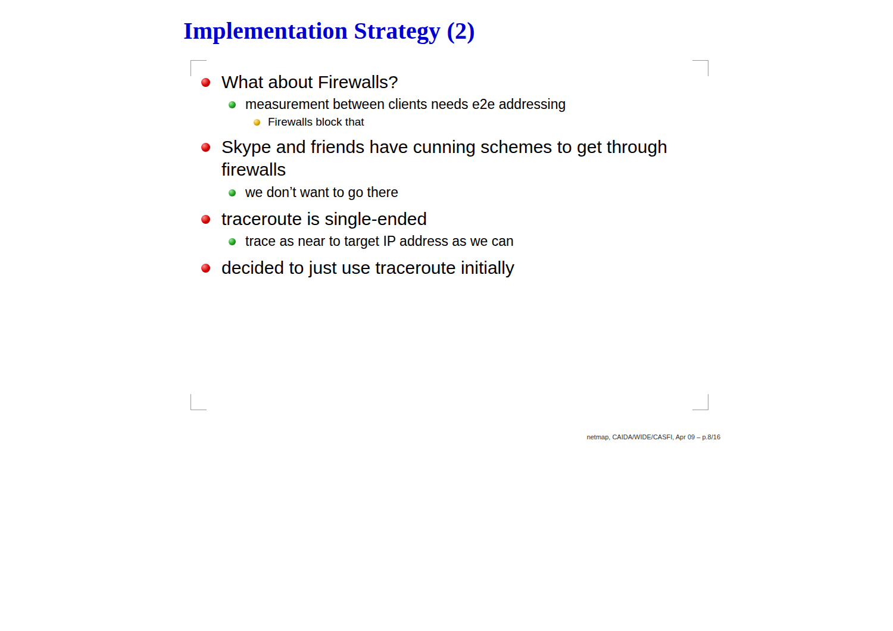Implementation Strategy (2)
What about Firewalls?
measurement between clients needs e2e addressing
Firewalls block that
Skype and friends have cunning schemes to get through firewalls
we don’t want to go there
traceroute is single-ended
trace as near to target IP address as we can
decided to just use traceroute initially
netmap, CAIDA/WIDE/CASFI, Apr 09 – p.8/16